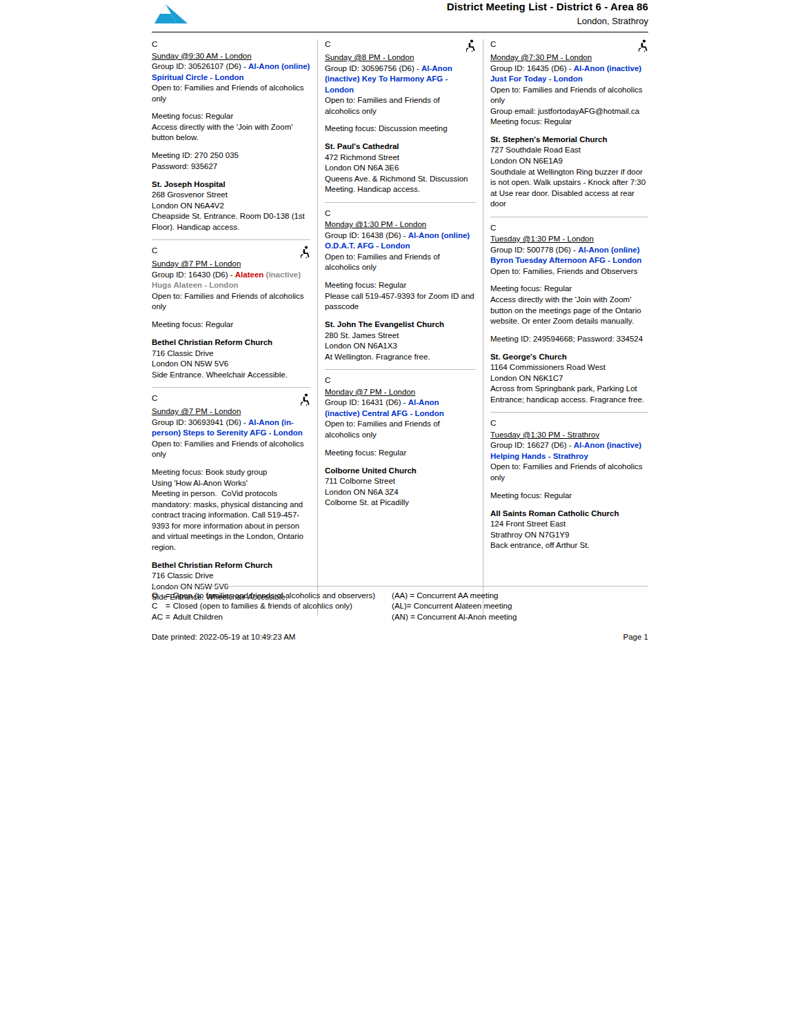District Meeting List - District 6 - Area 86
London, Strathroy
C
Sunday @9:30 AM - London
Group ID: 30526107 (D6) - Al-Anon (online) Spiritual Circle - London
Open to: Families and Friends of alcoholics only
Meeting focus: Regular
Access directly with the 'Join with Zoom' button below.
Meeting ID: 270 250 035
Password: 935627
St. Joseph Hospital
268 Grosvenor Street
London ON N6A4V2
Cheapside St. Entrance. Room D0-138 (1st Floor). Handicap access.
C
Sunday @7 PM - London
Group ID: 16430 (D6) - Alateen (inactive) Hugs Alateen - London
Open to: Families and Friends of alcoholics only
Meeting focus: Regular
Bethel Christian Reform Church
716 Classic Drive
London ON N5W 5V6
Side Entrance. Wheelchair Accessible.
C
Sunday @7 PM - London
Group ID: 30693941 (D6) - Al-Anon (in-person) Steps to Serenity AFG - London
Open to: Families and Friends of alcoholics only
Meeting focus: Book study group
Using 'How Al-Anon Works'
Meeting in person. CoVid protocols mandatory: masks, physical distancing and contract tracing information. Call 519-457-9393 for more information about in person and virtual meetings in the London, Ontario region.
Bethel Christian Reform Church
716 Classic Drive
London ON N5W 5V6
Side Entrance. Wheelchair Accessible.
C
Sunday @8 PM - London
Group ID: 30596756 (D6) - Al-Anon (inactive) Key To Harmony AFG - London
Open to: Families and Friends of alcoholics only
Meeting focus: Discussion meeting
St. Paul's Cathedral
472 Richmond Street
London ON N6A 3E6
Queens Ave. & Richmond St. Discussion Meeting. Handicap access.
C
Monday @1:30 PM - London
Group ID: 16438 (D6) - Al-Anon (online) O.D.A.T. AFG - London
Open to: Families and Friends of alcoholics only
Meeting focus: Regular
Please call 519-457-9393 for Zoom ID and passcode
St. John The Evangelist Church
280 St. James Street
London ON N6A1X3
At Wellington. Fragrance free.
C
Monday @7 PM - London
Group ID: 16431 (D6) - Al-Anon (inactive) Central AFG - London
Open to: Families and Friends of alcoholics only
Meeting focus: Regular
Colborne United Church
711 Colborne Street
London ON N6A 3Z4
Colborne St. at Picadilly
C
Monday @7:30 PM - London
Group ID: 16435 (D6) - Al-Anon (inactive) Just For Today - London
Open to: Families and Friends of alcoholics only
Group email: justfortodayAFG@hotmail.ca
Meeting focus: Regular
St. Stephen's Memorial Church
727 Southdale Road East
London ON N6E1A9
Southdale at Wellington Ring buzzer if door is not open. Walk upstairs - Knock after 7:30 at Use rear door. Disabled access at rear door
C
Tuesday @1:30 PM - London
Group ID: 500778 (D6) - Al-Anon (online) Byron Tuesday Afternoon AFG - London
Open to: Families, Friends and Observers
Meeting focus: Regular
Access directly with the 'Join with Zoom' button on the meetings page of the Ontario website. Or enter Zoom details manually.
Meeting ID: 249594668; Password: 334524
St. George's Church
1164 Commissioners Road West
London ON N6K1C7
Across from Springbank park, Parking Lot Entrance; handicap access. Fragrance free.
C
Tuesday @1:30 PM - Strathroy
Group ID: 16627 (D6) - Al-Anon (inactive) Helping Hands - Strathroy
Open to: Families and Friends of alcoholics only
Meeting focus: Regular
All Saints Roman Catholic Church
124 Front Street East
Strathroy ON N7G1Y9
Back entrance, off Arthur St.
| O | = | Open (to families and friends of alcoholics and observers) |
| C | = | Closed (open to families & friends of alcohlics only) |
| AC | = | Adult Children |
| (AA) = Concurrent AA meeting |
| (AL)= Concurrent Alateen meeting |
| (AN) = Concurrent Al-Anon meeting |
Date printed: 2022-05-19 at 10:49:23 AM
Page 1